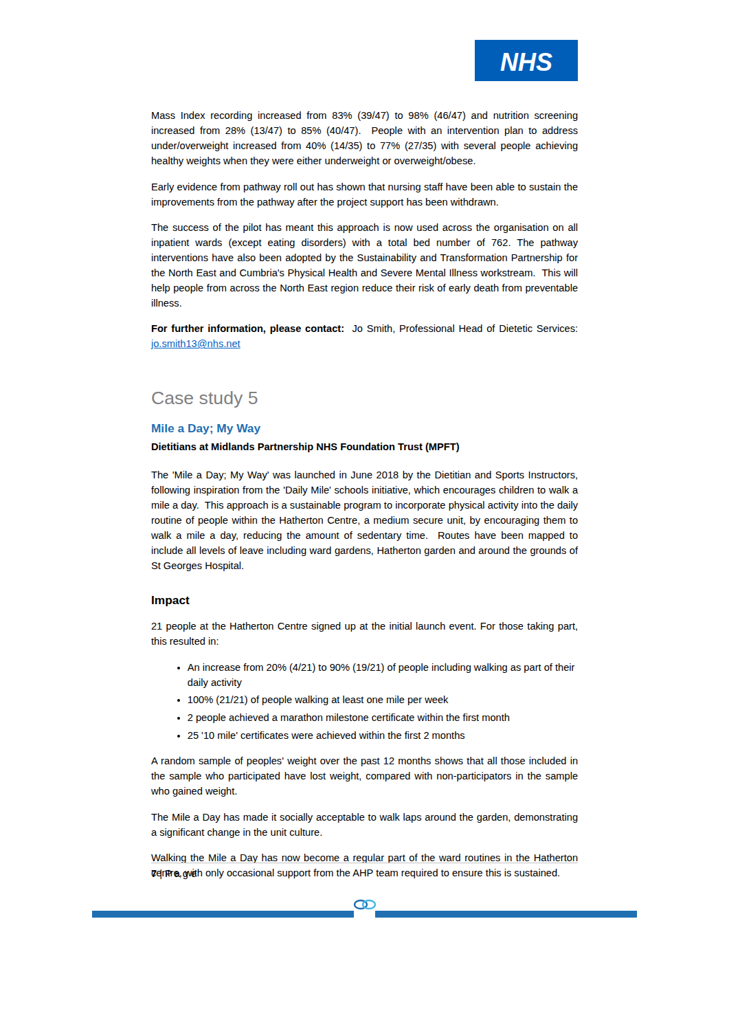NHS
Mass Index recording increased from 83% (39/47) to 98% (46/47) and nutrition screening increased from 28% (13/47) to 85% (40/47). People with an intervention plan to address under/overweight increased from 40% (14/35) to 77% (27/35) with several people achieving healthy weights when they were either underweight or overweight/obese.
Early evidence from pathway roll out has shown that nursing staff have been able to sustain the improvements from the pathway after the project support has been withdrawn.
The success of the pilot has meant this approach is now used across the organisation on all inpatient wards (except eating disorders) with a total bed number of 762. The pathway interventions have also been adopted by the Sustainability and Transformation Partnership for the North East and Cumbria's Physical Health and Severe Mental Illness workstream. This will help people from across the North East region reduce their risk of early death from preventable illness.
For further information, please contact: Jo Smith, Professional Head of Dietetic Services: jo.smith13@nhs.net
Case study 5
Mile a Day; My Way
Dietitians at Midlands Partnership NHS Foundation Trust (MPFT)
The 'Mile a Day; My Way' was launched in June 2018 by the Dietitian and Sports Instructors, following inspiration from the 'Daily Mile' schools initiative, which encourages children to walk a mile a day. This approach is a sustainable program to incorporate physical activity into the daily routine of people within the Hatherton Centre, a medium secure unit, by encouraging them to walk a mile a day, reducing the amount of sedentary time. Routes have been mapped to include all levels of leave including ward gardens, Hatherton garden and around the grounds of St Georges Hospital.
Impact
21 people at the Hatherton Centre signed up at the initial launch event. For those taking part, this resulted in:
An increase from 20% (4/21) to 90% (19/21) of people including walking as part of their daily activity
100% (21/21) of people walking at least one mile per week
2 people achieved a marathon milestone certificate within the first month
25 '10 mile' certificates were achieved within the first 2 months
A random sample of peoples' weight over the past 12 months shows that all those included in the sample who participated have lost weight, compared with non-participators in the sample who gained weight.
The Mile a Day has made it socially acceptable to walk laps around the garden, demonstrating a significant change in the unit culture.
Walking the Mile a Day has now become a regular part of the ward routines in the Hatherton centre, with only occasional support from the AHP team required to ensure this is sustained.
7 | P a g e